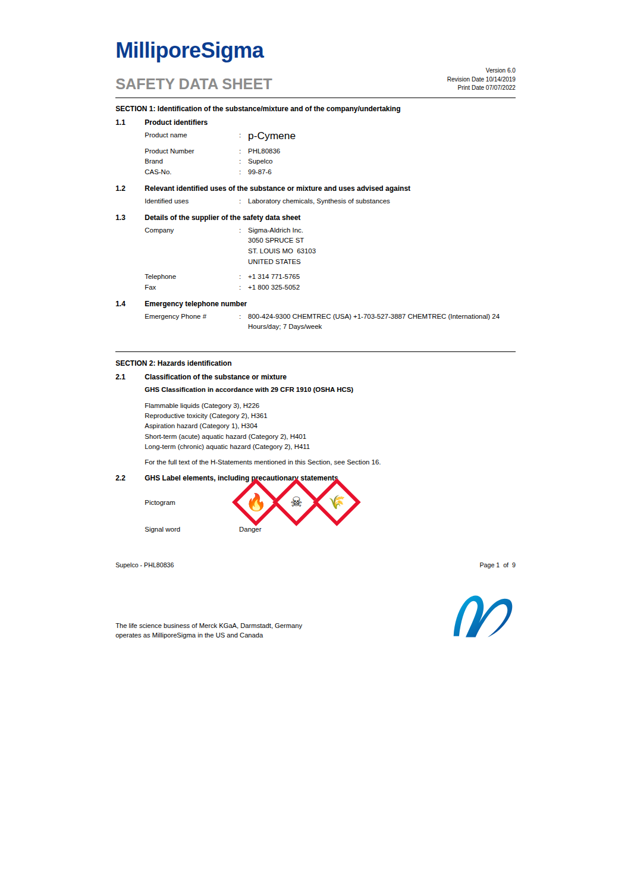MilliporeSigma
SAFETY DATA SHEET
Version 6.0
Revision Date 10/14/2019
Print Date 07/07/2022
SECTION 1: Identification of the substance/mixture and of the company/undertaking
1.1
Product identifiers
Product name
:
p-Cymene
Product Number
:
PHL80836
Brand
:
Supelco
CAS-No.
:
99-87-6
1.2
Relevant identified uses of the substance or mixture and uses advised against
Identified uses
:
Laboratory chemicals, Synthesis of substances
1.3
Details of the supplier of the safety data sheet
Company
:
Sigma-Aldrich Inc.
3050 SPRUCE ST
ST. LOUIS MO 63103
UNITED STATES
Telephone
:
+1 314 771-5765
Fax
:
+1 800 325-5052
1.4
Emergency telephone number
Emergency Phone #
:
800-424-9300 CHEMTREC (USA) +1-703-527-3887 CHEMTREC (International) 24 Hours/day; 7 Days/week
SECTION 2: Hazards identification
2.1
Classification of the substance or mixture
GHS Classification in accordance with 29 CFR 1910 (OSHA HCS)
Flammable liquids (Category 3), H226
Reproductive toxicity (Category 2), H361
Aspiration hazard (Category 1), H304
Short-term (acute) aquatic hazard (Category 2), H401
Long-term (chronic) aquatic hazard (Category 2), H411
For the full text of the H-Statements mentioned in this Section, see Section 16.
2.2
GHS Label elements, including precautionary statements
Pictogram
🔥
☠
🌾
Signal word
Danger
Supelco - PHL80836
Page 1 of 9
The life science business of Merck KGaA, Darmstadt, Germany
operates as MilliporeSigma in the US and Canada